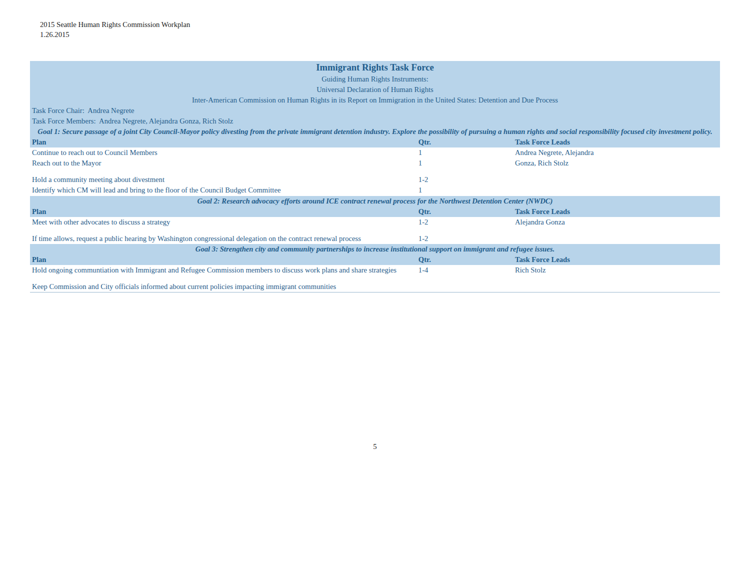2015 Seattle Human Rights Commission Workplan
1.26.2015
| Immigrant Rights Task Force |
| Guiding Human Rights Instruments: |
| Universal Declaration of Human Rights |
| Inter-American Commission on Human Rights in its Report on Immigration in the United States: Detention and Due Process |
| Task Force Chair: Andrea Negrete |
| Task Force Members: Andrea Negrete, Alejandra Gonza, Rich Stolz |
| Goal 1: Secure passage of a joint City Council-Mayor policy divesting from the private immigrant detention industry. Explore the possibility of pursuing a human rights and social responsibility focused city investment policy. |
| Plan | Qtr. | Task Force Leads |
| Continue to reach out to Council Members | 1 | Andrea Negrete, Alejandra |
| Reach out to the Mayor | 1 | Gonza, Rich Stolz |
| Hold a community meeting about divestment | 1-2 | |
| Identify which CM will lead and bring to the floor of the Council Budget Committee | 1 | |
| Goal 2: Research advocacy efforts around ICE contract renewal process for the Northwest Detention Center (NWDC) |
| Plan | Qtr. | Task Force Leads |
| Meet with other advocates to discuss a strategy | 1-2 | Alejandra Gonza |
| If time allows, request a public hearing by Washington congressional delegation on the contract renewal process | 1-2 | |
| Goal 3: Strengthen city and community partnerships to increase institutional support on immigrant and refugee issues. |
| Plan | Qtr. | Task Force Leads |
| Hold ongoing communtiation with Immigrant and Refugee Commission members to discuss work plans and share strategies | 1-4 | Rich Stolz |
| Keep Commission and City officials informed about current policies impacting immigrant communities | | |
5